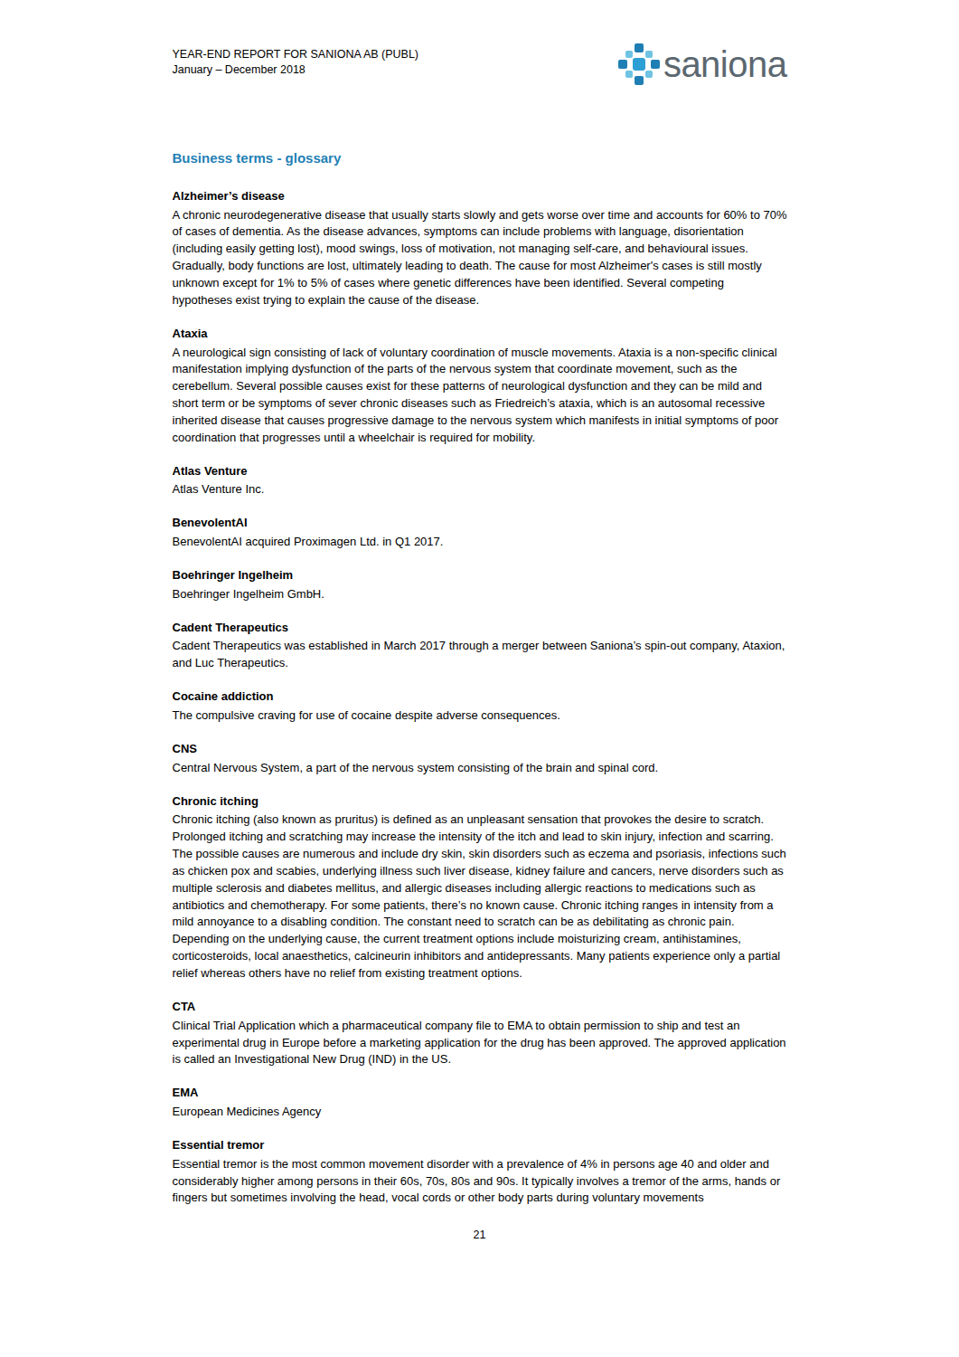YEAR-END REPORT FOR SANIONA AB (PUBL)
January – December 2018
saniona
Business terms - glossary
Alzheimer’s disease
A chronic neurodegenerative disease that usually starts slowly and gets worse over time and accounts for 60% to 70% of cases of dementia. As the disease advances, symptoms can include problems with language, disorientation (including easily getting lost), mood swings, loss of motivation, not managing self-care, and behavioural issues. Gradually, body functions are lost, ultimately leading to death. The cause for most Alzheimer's cases is still mostly unknown except for 1% to 5% of cases where genetic differences have been identified. Several competing hypotheses exist trying to explain the cause of the disease.
Ataxia
A neurological sign consisting of lack of voluntary coordination of muscle movements. Ataxia is a non-specific clinical manifestation implying dysfunction of the parts of the nervous system that coordinate movement, such as the cerebellum. Several possible causes exist for these patterns of neurological dysfunction and they can be mild and short term or be symptoms of sever chronic diseases such as Friedreich’s ataxia, which is an autosomal recessive inherited disease that causes progressive damage to the nervous system which manifests in initial symptoms of poor coordination that progresses until a wheelchair is required for mobility.
Atlas Venture
Atlas Venture Inc.
BenevolentAI
BenevolentAI acquired Proximagen Ltd. in Q1 2017.
Boehringer Ingelheim
Boehringer Ingelheim GmbH.
Cadent Therapeutics
Cadent Therapeutics was established in March 2017 through a merger between Saniona’s spin-out company, Ataxion, and Luc Therapeutics.
Cocaine addiction
The compulsive craving for use of cocaine despite adverse consequences.
CNS
Central Nervous System, a part of the nervous system consisting of the brain and spinal cord.
Chronic itching
Chronic itching (also known as pruritus) is defined as an unpleasant sensation that provokes the desire to scratch. Prolonged itching and scratching may increase the intensity of the itch and lead to skin injury, infection and scarring. The possible causes are numerous and include dry skin, skin disorders such as eczema and psoriasis, infections such as chicken pox and scabies, underlying illness such liver disease, kidney failure and cancers, nerve disorders such as multiple sclerosis and diabetes mellitus, and allergic diseases including allergic reactions to medications such as antibiotics and chemotherapy. For some patients, there’s no known cause. Chronic itching ranges in intensity from a mild annoyance to a disabling condition. The constant need to scratch can be as debilitating as chronic pain. Depending on the underlying cause, the current treatment options include moisturizing cream, antihistamines, corticosteroids, local anaesthetics, calcineurin inhibitors and antidepressants. Many patients experience only a partial relief whereas others have no relief from existing treatment options.
CTA
Clinical Trial Application which a pharmaceutical company file to EMA to obtain permission to ship and test an experimental drug in Europe before a marketing application for the drug has been approved. The approved application is called an Investigational New Drug (IND) in the US.
EMA
European Medicines Agency
Essential tremor
Essential tremor is the most common movement disorder with a prevalence of 4% in persons age 40 and older and considerably higher among persons in their 60s, 70s, 80s and 90s. It typically involves a tremor of the arms, hands or fingers but sometimes involving the head, vocal cords or other body parts during voluntary movements
21